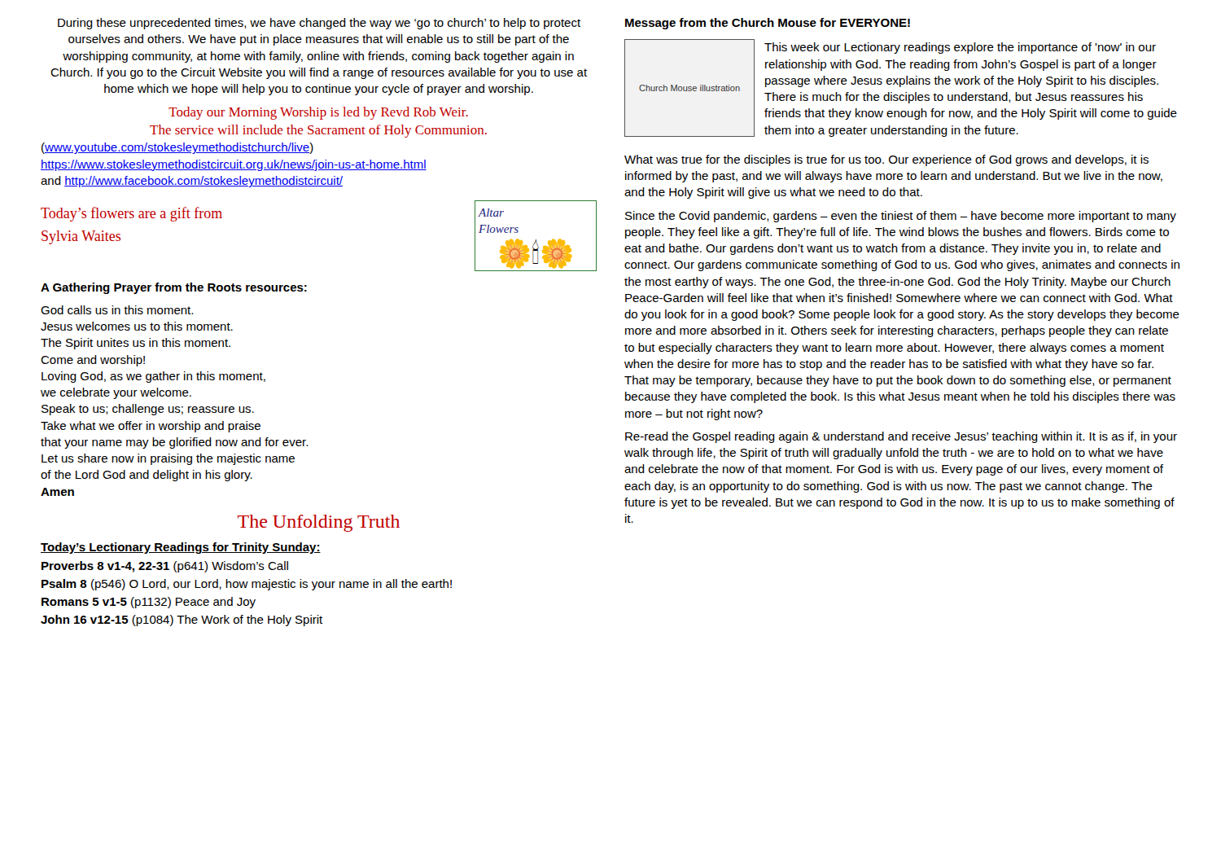During these unprecedented times, we have changed the way we ‘go to church’ to help to protect ourselves and others. We have put in place measures that will enable us to still be part of the worshipping community, at home with family, online with friends, coming back together again in Church. If you go to the Circuit Website you will find a range of resources available for you to use at home which we hope will help you to continue your cycle of prayer and worship.
Today our Morning Worship is led by Revd Rob Weir.
The service will include the Sacrament of Holy Communion.
(www.youtube.com/stokesleymethodistchurch/live)
https://www.stokesleymethodistcircuit.org.uk/news/join-us-at-home.html
and http://www.facebook.com/stokesleymethodistcircuit/
Today’s flowers are a gift from
Sylvia Waites
Altar
Flowers
🌼🕯🌼
A Gathering Prayer from the Roots resources:
God calls us in this moment.
Jesus welcomes us to this moment.
The Spirit unites us in this moment.
Come and worship!
Loving God, as we gather in this moment,
we celebrate your welcome.
Speak to us; challenge us; reassure us.
Take what we offer in worship and praise
that your name may be glorified now and for ever.
Let us share now in praising the majestic name
of the Lord God and delight in his glory.
Amen
The Unfolding Truth
Today’s Lectionary Readings for Trinity Sunday:
Proverbs 8 v1-4, 22-31 (p641) Wisdom’s Call
Psalm 8 (p546) O Lord, our Lord, how majestic is your name in all the earth!
Romans 5 v1-5 (p1132) Peace and Joy
John 16 v12-15 (p1084) The Work of the Holy Spirit
Message from the Church Mouse for EVERYONE!
Church Mouse illustration
This week our Lectionary readings explore the importance of 'now' in our relationship with God. The reading from John’s Gospel is part of a longer passage where Jesus explains the work of the Holy Spirit to his disciples. There is much for the disciples to understand, but Jesus reassures his friends that they know enough for now, and the Holy Spirit will come to guide them into a greater understanding in the future.
What was true for the disciples is true for us too. Our experience of God grows and develops, it is informed by the past, and we will always have more to learn and understand. But we live in the now, and the Holy Spirit will give us what we need to do that.
Since the Covid pandemic, gardens – even the tiniest of them – have become more important to many people. They feel like a gift. They’re full of life. The wind blows the bushes and flowers. Birds come to eat and bathe. Our gardens don’t want us to watch from a distance. They invite you in, to relate and connect. Our gardens communicate something of God to us. God who gives, animates and connects in the most earthy of ways. The one God, the three-in-one God. God the Holy Trinity. Maybe our Church Peace-Garden will feel like that when it’s finished! Somewhere where we can connect with God. What do you look for in a good book? Some people look for a good story. As the story develops they become more and more absorbed in it. Others seek for interesting characters, perhaps people they can relate to but especially characters they want to learn more about. However, there always comes a moment when the desire for more has to stop and the reader has to be satisfied with what they have so far. That may be temporary, because they have to put the book down to do something else, or permanent because they have completed the book. Is this what Jesus meant when he told his disciples there was more – but not right now?
Re-read the Gospel reading again & understand and receive Jesus’ teaching within it. It is as if, in your walk through life, the Spirit of truth will gradually unfold the truth - we are to hold on to what we have and celebrate the now of that moment. For God is with us. Every page of our lives, every moment of each day, is an opportunity to do something. God is with us now. The past we cannot change. The future is yet to be revealed. But we can respond to God in the now. It is up to us to make something of it.